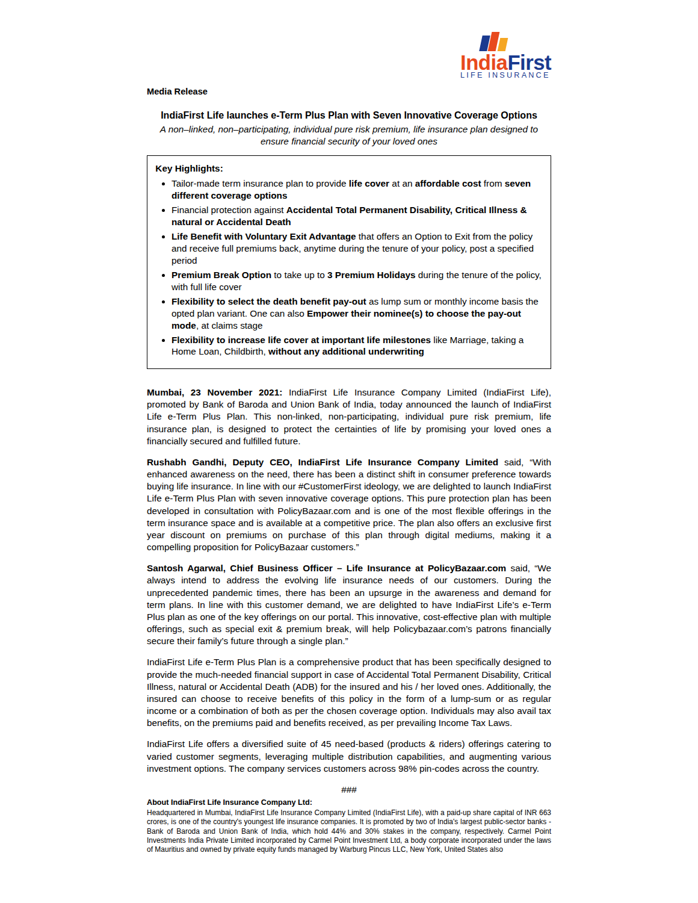India First
LIFE INSURANCE
Media Release
IndiaFirst Life launches e-Term Plus Plan with Seven Innovative Coverage Options
A non–linked, non–participating, individual pure risk premium, life insurance plan designed to ensure financial security of your loved ones
Key Highlights:
Tailor-made term insurance plan to provide life cover at an affordable cost from seven different coverage options
Financial protection against Accidental Total Permanent Disability, Critical Illness & natural or Accidental Death
Life Benefit with Voluntary Exit Advantage that offers an Option to Exit from the policy and receive full premiums back, anytime during the tenure of your policy, post a specified period
Premium Break Option to take up to 3 Premium Holidays during the tenure of the policy, with full life cover
Flexibility to select the death benefit pay-out as lump sum or monthly income basis the opted plan variant. One can also Empower their nominee(s) to choose the pay-out mode, at claims stage
Flexibility to increase life cover at important life milestones like Marriage, taking a Home Loan, Childbirth, without any additional underwriting
Mumbai, 23 November 2021: IndiaFirst Life Insurance Company Limited (IndiaFirst Life), promoted by Bank of Baroda and Union Bank of India, today announced the launch of IndiaFirst Life e-Term Plus Plan. This non-linked, non-participating, individual pure risk premium, life insurance plan, is designed to protect the certainties of life by promising your loved ones a financially secured and fulfilled future.
Rushabh Gandhi, Deputy CEO, IndiaFirst Life Insurance Company Limited said, “With enhanced awareness on the need, there has been a distinct shift in consumer preference towards buying life insurance. In line with our #CustomerFirst ideology, we are delighted to launch IndiaFirst Life e-Term Plus Plan with seven innovative coverage options. This pure protection plan has been developed in consultation with PolicyBazaar.com and is one of the most flexible offerings in the term insurance space and is available at a competitive price. The plan also offers an exclusive first year discount on premiums on purchase of this plan through digital mediums, making it a compelling proposition for PolicyBazaar customers.”
Santosh Agarwal, Chief Business Officer – Life Insurance at PolicyBazaar.com said, “We always intend to address the evolving life insurance needs of our customers. During the unprecedented pandemic times, there has been an upsurge in the awareness and demand for term plans. In line with this customer demand, we are delighted to have IndiaFirst Life’s e-Term Plus plan as one of the key offerings on our portal. This innovative, cost-effective plan with multiple offerings, such as special exit & premium break, will help Policybazaar.com’s patrons financially secure their family’s future through a single plan.”
IndiaFirst Life e-Term Plus Plan is a comprehensive product that has been specifically designed to provide the much-needed financial support in case of Accidental Total Permanent Disability, Critical Illness, natural or Accidental Death (ADB) for the insured and his / her loved ones. Additionally, the insured can choose to receive benefits of this policy in the form of a lump-sum or as regular income or a combination of both as per the chosen coverage option. Individuals may also avail tax benefits, on the premiums paid and benefits received, as per prevailing Income Tax Laws.
IndiaFirst Life offers a diversified suite of 45 need-based (products & riders) offerings catering to varied customer segments, leveraging multiple distribution capabilities, and augmenting various investment options. The company services customers across 98% pin-codes across the country.
###
About IndiaFirst Life Insurance Company Ltd:
Headquartered in Mumbai, IndiaFirst Life Insurance Company Limited (IndiaFirst Life), with a paid-up share capital of INR 663 crores, is one of the country's youngest life insurance companies. It is promoted by two of India's largest public-sector banks - Bank of Baroda and Union Bank of India, which hold 44% and 30% stakes in the company, respectively. Carmel Point Investments India Private Limited incorporated by Carmel Point Investment Ltd, a body corporate incorporated under the laws of Mauritius and owned by private equity funds managed by Warburg Pincus LLC, New York, United States also